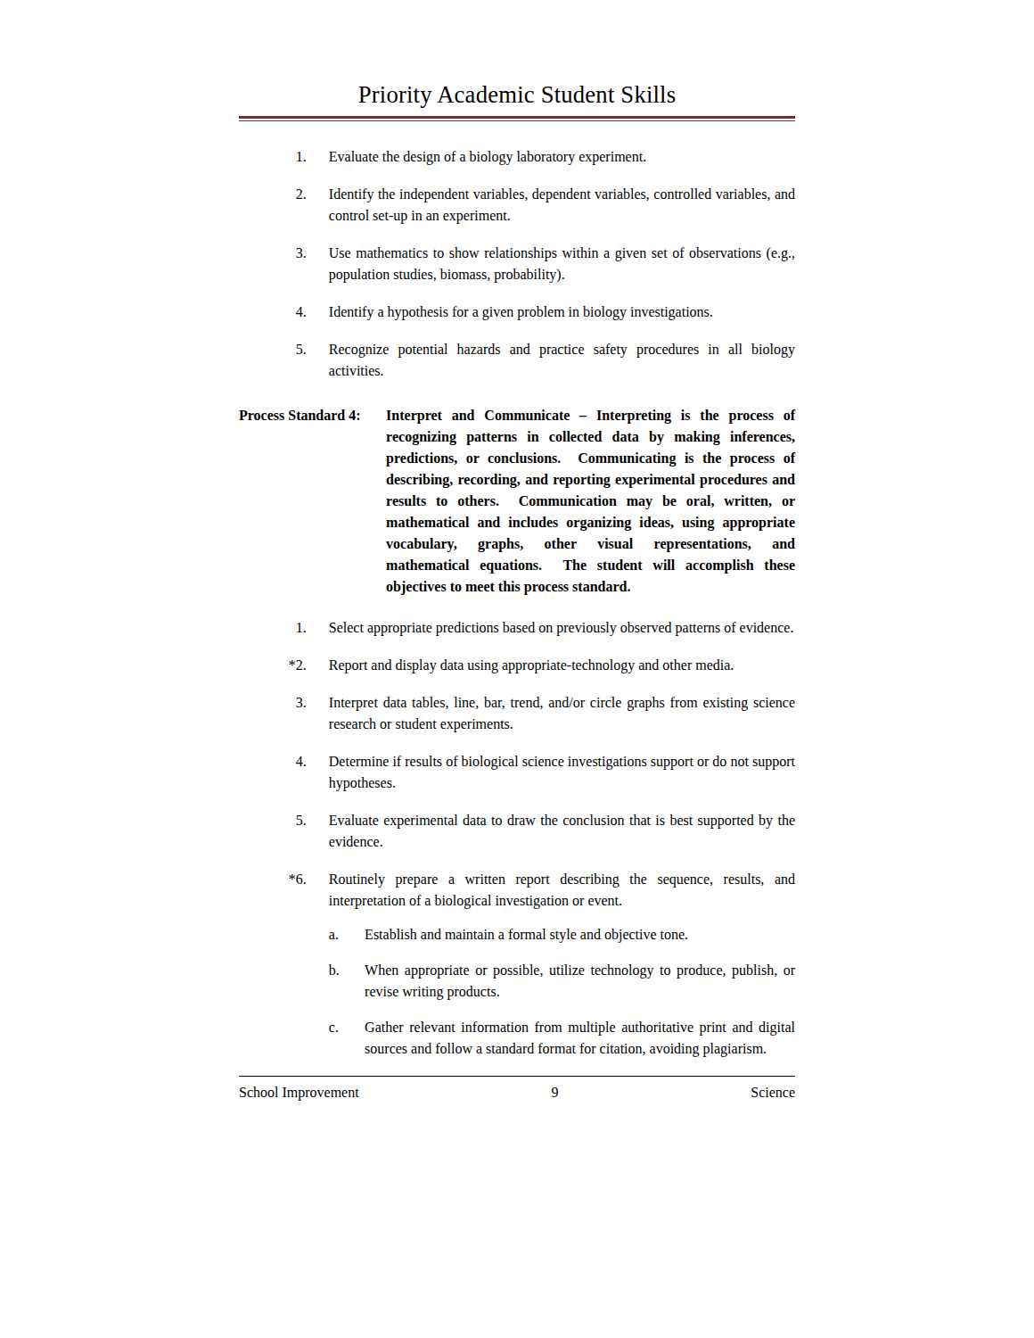Priority Academic Student Skills
1. Evaluate the design of a biology laboratory experiment.
2. Identify the independent variables, dependent variables, controlled variables, and control set-up in an experiment.
3. Use mathematics to show relationships within a given set of observations (e.g., population studies, biomass, probability).
4. Identify a hypothesis for a given problem in biology investigations.
5. Recognize potential hazards and practice safety procedures in all biology activities.
Process Standard 4:
Interpret and Communicate – Interpreting is the process of recognizing patterns in collected data by making inferences, predictions, or conclusions. Communicating is the process of describing, recording, and reporting experimental procedures and results to others. Communication may be oral, written, or mathematical and includes organizing ideas, using appropriate vocabulary, graphs, other visual representations, and mathematical equations. The student will accomplish these objectives to meet this process standard.
1. Select appropriate predictions based on previously observed patterns of evidence.
*2. Report and display data using appropriate-technology and other media.
3. Interpret data tables, line, bar, trend, and/or circle graphs from existing science research or student experiments.
4. Determine if results of biological science investigations support or do not support hypotheses.
5. Evaluate experimental data to draw the conclusion that is best supported by the evidence.
*6. Routinely prepare a written report describing the sequence, results, and interpretation of a biological investigation or event.
a. Establish and maintain a formal style and objective tone.
b. When appropriate or possible, utilize technology to produce, publish, or revise writing products.
c. Gather relevant information from multiple authoritative print and digital sources and follow a standard format for citation, avoiding plagiarism.
School Improvement
9
Science